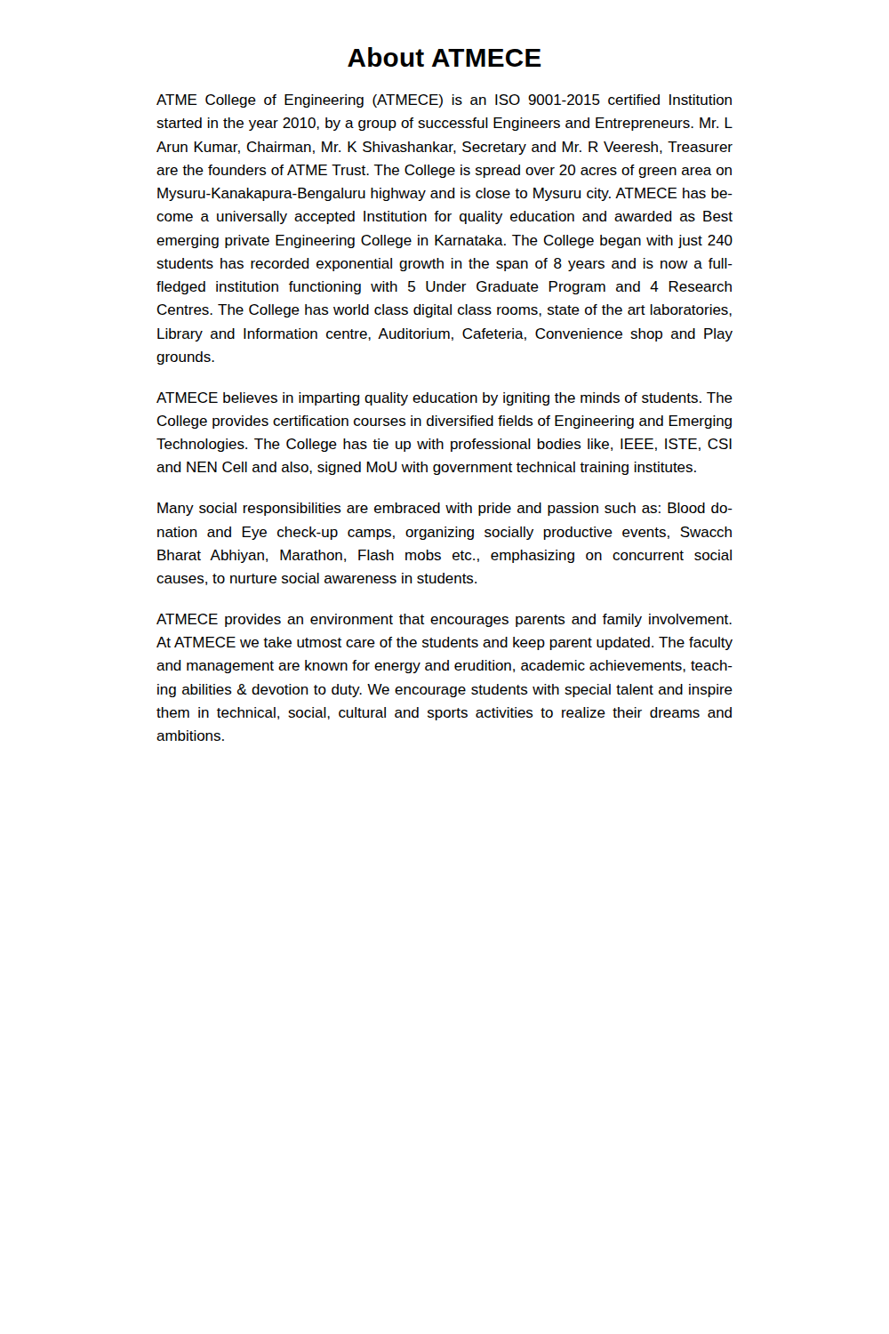About ATMECE
ATME College of Engineering (ATMECE) is an ISO 9001-2015 certified Institution started in the year 2010, by a group of successful Engineers and Entrepreneurs. Mr. L Arun Kumar, Chairman, Mr. K Shivashankar, Secretary and Mr. R Veeresh, Treasurer are the founders of ATME Trust. The College is spread over 20 acres of green area on Mysuru-Kanakapura-Bengaluru highway and is close to Mysuru city. ATMECE has become a universally accepted Institution for quality education and awarded as Best emerging private Engineering College in Karnataka. The College began with just 240 students has recorded exponential growth in the span of 8 years and is now a full-fledged institution functioning with 5 Under Graduate Program and 4 Research Centres. The College has world class digital class rooms, state of the art laboratories, Library and Information centre, Auditorium, Cafeteria, Convenience shop and Play grounds.
ATMECE believes in imparting quality education by igniting the minds of students. The College provides certification courses in diversified fields of Engineering and Emerging Technologies. The College has tie up with professional bodies like, IEEE, ISTE, CSI and NEN Cell and also, signed MoU with government technical training institutes.
Many social responsibilities are embraced with pride and passion such as: Blood donation and Eye check-up camps, organizing socially productive events, Swacch Bharat Abhiyan, Marathon, Flash mobs etc., emphasizing on concurrent social causes, to nurture social awareness in students.
ATMECE provides an environment that encourages parents and family involvement. At ATMECE we take utmost care of the students and keep parent updated. The faculty and management are known for energy and erudition, academic achievements, teaching abilities & devotion to duty. We encourage students with special talent and inspire them in technical, social, cultural and sports activities to realize their dreams and ambitions.